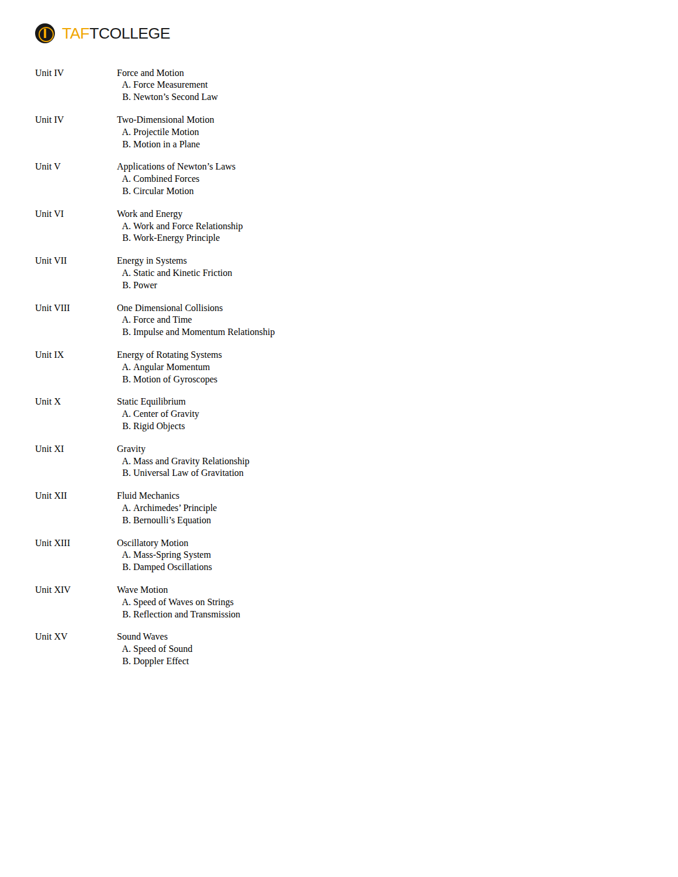TAF TCOLLEGE
| Unit IV | Force and Motion Force Measurement Newton’s Second Law |
| Unit IV | Two-Dimensional Motion Projectile Motion Motion in a Plane |
| Unit V | Applications of Newton’s Laws Combined Forces Circular Motion |
| Unit VI | Work and Energy Work and Force Relationship Work-Energy Principle |
| Unit VII | Energy in Systems Static and Kinetic Friction Power |
| Unit VIII | One Dimensional Collisions Force and Time Impulse and Momentum Relationship |
| Unit IX | Energy of Rotating Systems Angular Momentum Motion of Gyroscopes |
| Unit X | Static Equilibrium Center of Gravity Rigid Objects |
| Unit XI | Gravity Mass and Gravity Relationship Universal Law of Gravitation |
| Unit XII | Fluid Mechanics Archimedes’ Principle Bernoulli’s Equation |
| Unit XIII | Oscillatory Motion Mass-Spring System Damped Oscillations |
| Unit XIV | Wave Motion Speed of Waves on Strings Reflection and Transmission |
| Unit XV | Sound Waves Speed of Sound Doppler Effect |